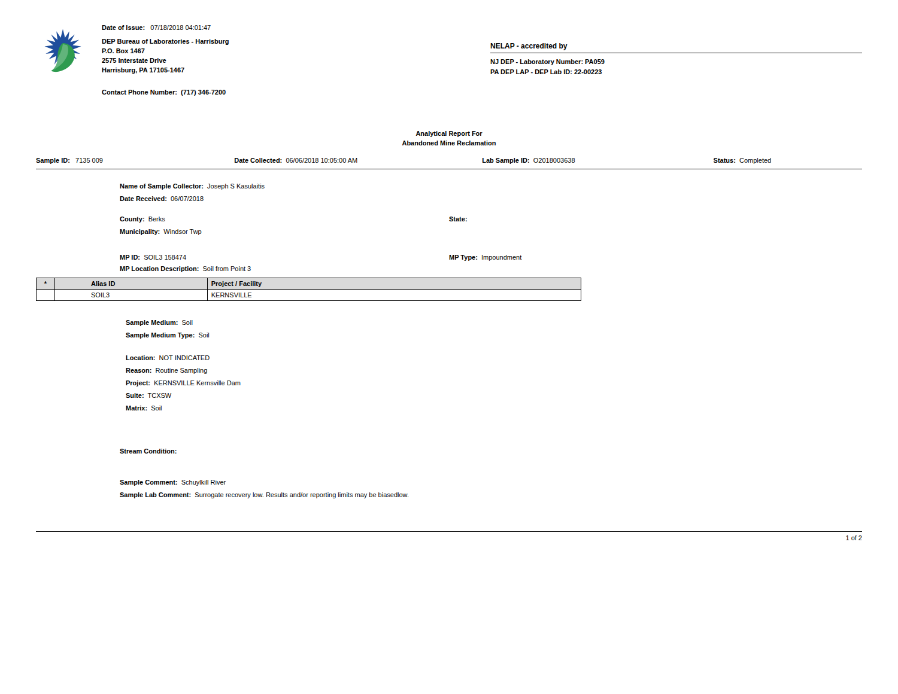Date of Issue: 07/18/2018 04:01:47
DEP Bureau of Laboratories - Harrisburg
P.O. Box 1467
2575 Interstate Drive
Harrisburg, PA 17105-1467
Contact Phone Number: (717) 346-7200
NELAP - accredited by
NJ DEP - Laboratory Number: PA059
PA DEP LAP - DEP Lab ID: 22-00223
Analytical Report For
Abandoned Mine Reclamation
Sample ID: 7135 009
Date Collected: 06/06/2018 10:05:00 AM
Lab Sample ID: O2018003638
Status: Completed
Name of Sample Collector: Joseph S Kasulaitis
Date Received: 06/07/2018
County: Berks
Municipality: Windsor Twp
State:
MP ID: SOIL3 158474
MP Type: Impoundment
MP Location Description: Soil from Point 3
| * | Alias ID | Project / Facility |
| --- | --- | --- |
| | SOIL3 | KERNSVILLE |
Sample Medium: Soil
Sample Medium Type: Soil
Location: NOT INDICATED
Reason: Routine Sampling
Project: KERNSVILLE Kernsville Dam
Suite: TCXSW
Matrix: Soil
Stream Condition:
Sample Comment: Schuylkill River
Sample Lab Comment: Surrogate recovery low. Results and/or reporting limits may be biasedlow.
1 of 2